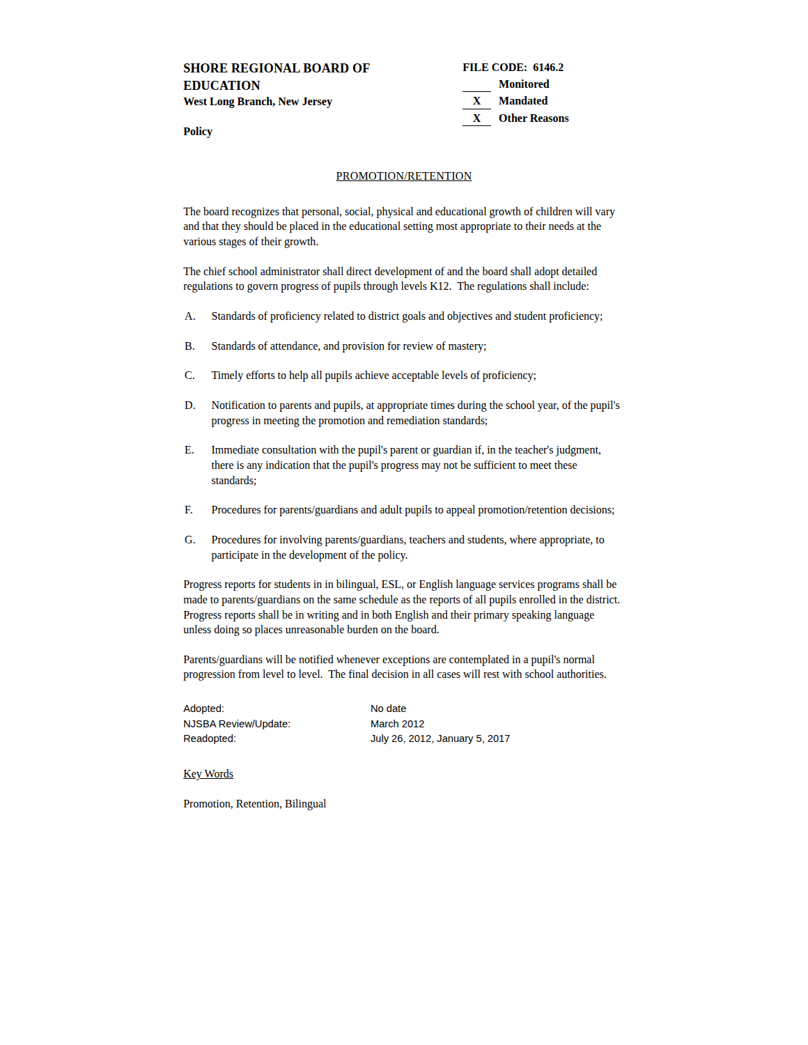| SHORE REGIONAL BOARD OF EDUCATION West Long Branch, New Jersey Policy | FILE CODE: 6146.2 Monitored X Mandated X Other Reasons |
PROMOTION/RETENTION
The board recognizes that personal, social, physical and educational growth of children will vary and that they should be placed in the educational setting most appropriate to their needs at the various stages of their growth.
The chief school administrator shall direct development of and the board shall adopt detailed regulations to govern progress of pupils through levels K12. The regulations shall include:
A. Standards of proficiency related to district goals and objectives and student proficiency;
B. Standards of attendance, and provision for review of mastery;
C. Timely efforts to help all pupils achieve acceptable levels of proficiency;
D. Notification to parents and pupils, at appropriate times during the school year, of the pupil's progress in meeting the promotion and remediation standards;
E. Immediate consultation with the pupil's parent or guardian if, in the teacher's judgment, there is any indication that the pupil's progress may not be sufficient to meet these standards;
F. Procedures for parents/guardians and adult pupils to appeal promotion/retention decisions;
G. Procedures for involving parents/guardians, teachers and students, where appropriate, to participate in the development of the policy.
Progress reports for students in in bilingual, ESL, or English language services programs shall be made to parents/guardians on the same schedule as the reports of all pupils enrolled in the district. Progress reports shall be in writing and in both English and their primary speaking language unless doing so places unreasonable burden on the board.
Parents/guardians will be notified whenever exceptions are contemplated in a pupil's normal progression from level to level. The final decision in all cases will rest with school authorities.
| Adopted: | No date |
| NJSBA Review/Update: | March 2012 |
| Readopted: | July 26, 2012, January 5, 2017 |
Key Words
Promotion, Retention, Bilingual